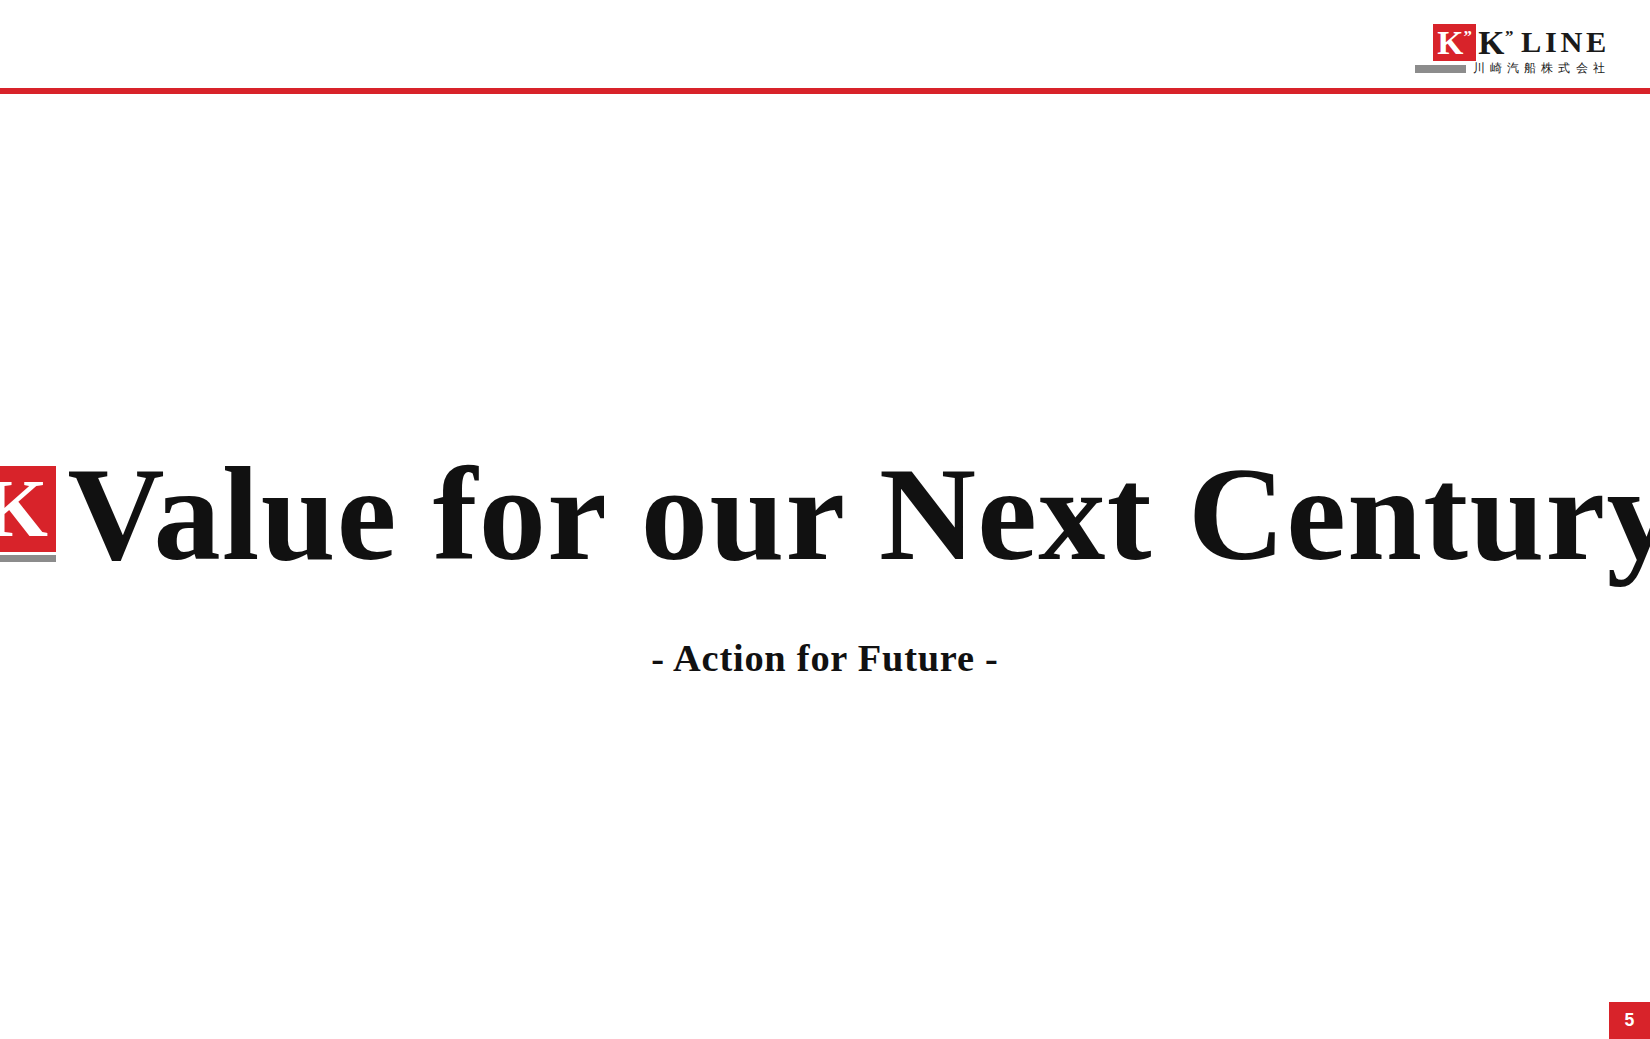K” K” LINE
川崎汽船株式会社
K Value for our Next Century
- Action for Future -
5